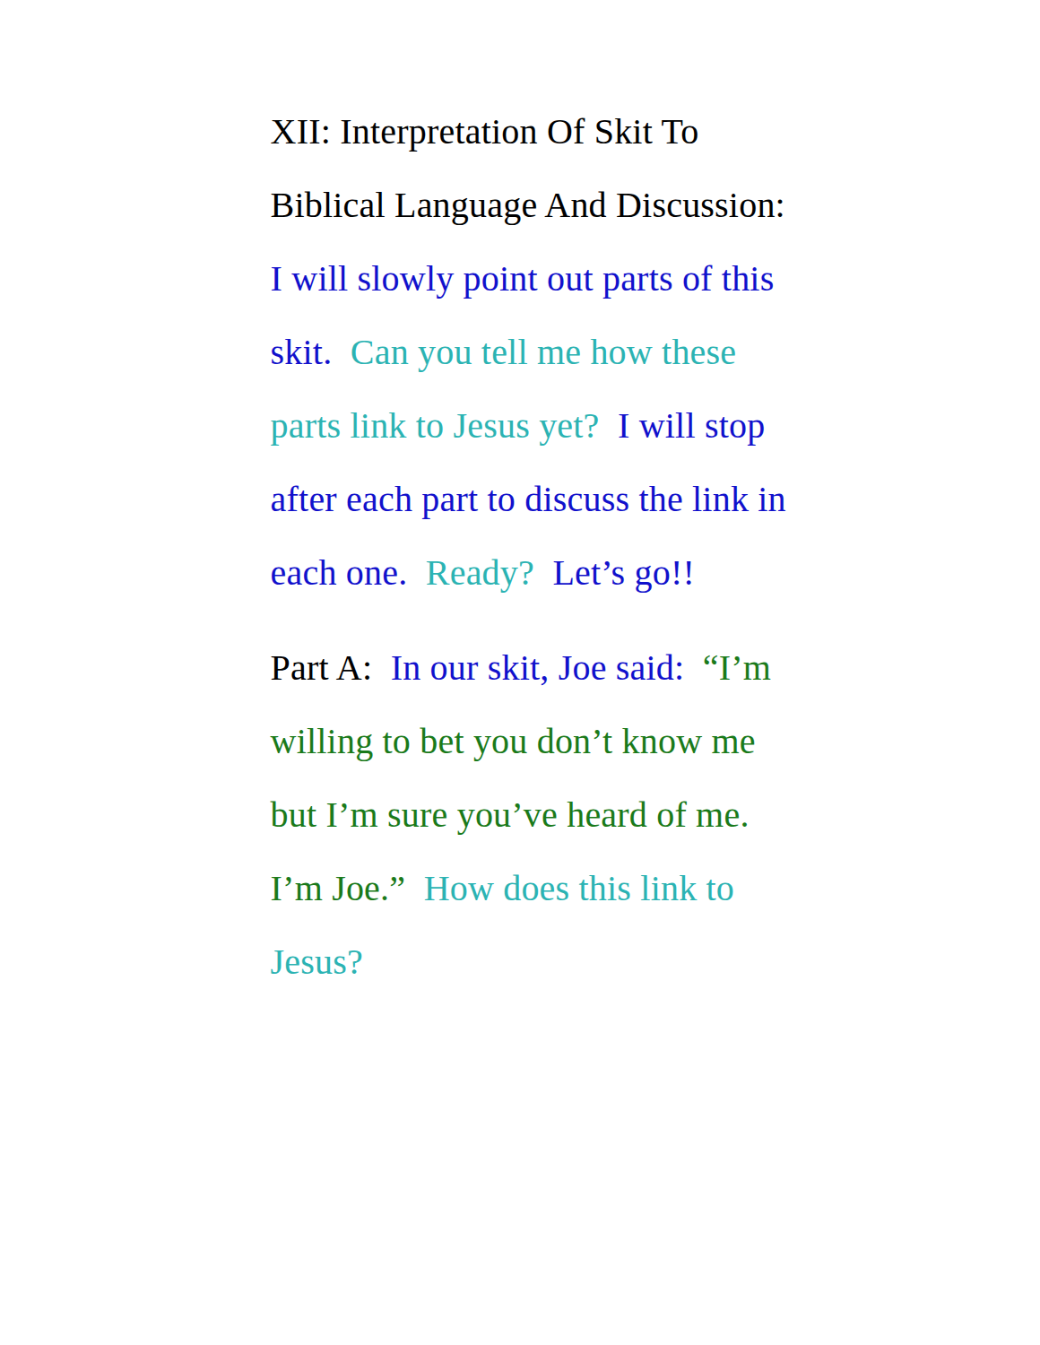XII: Interpretation Of Skit To Biblical Language And Discussion:
I will slowly point out parts of this skit. Can you tell me how these parts link to Jesus yet? I will stop after each part to discuss the link in each one. Ready? Let’s go!!
Part A: In our skit, Joe said: “I’m willing to bet you don’t know me but I’m sure you’ve heard of me. I’m Joe.” How does this link to Jesus?